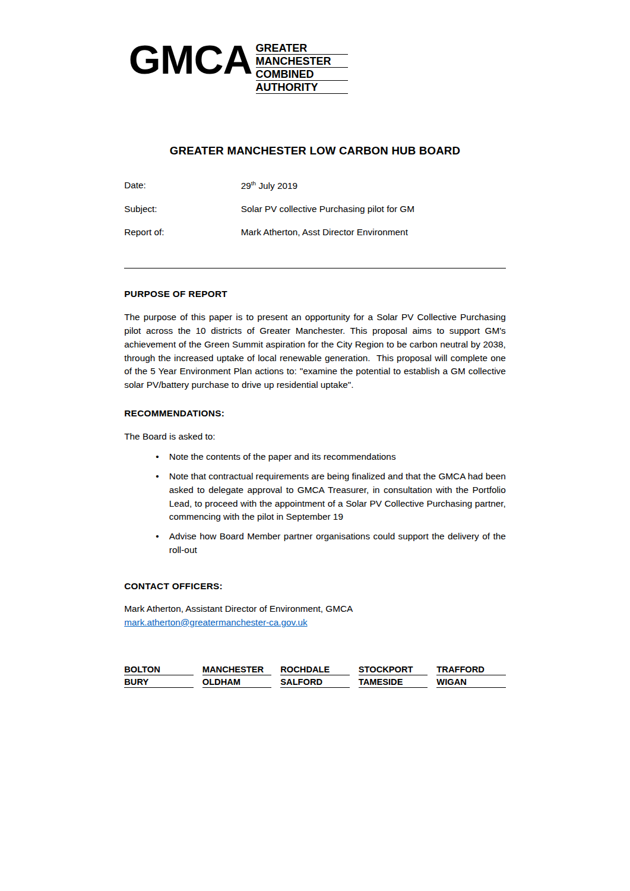GMCA
GREATER MANCHESTER COMBINED AUTHORITY
GREATER MANCHESTER LOW CARBON HUB BOARD
Date:
29th July 2019
Subject:
Solar PV collective Purchasing pilot for GM
Report of:
Mark Atherton, Asst Director Environment
PURPOSE OF REPORT
The purpose of this paper is to present an opportunity for a Solar PV Collective Purchasing pilot across the 10 districts of Greater Manchester. This proposal aims to support GM's achievement of the Green Summit aspiration for the City Region to be carbon neutral by 2038, through the increased uptake of local renewable generation. This proposal will complete one of the 5 Year Environment Plan actions to: "examine the potential to establish a GM collective solar PV/battery purchase to drive up residential uptake".
RECOMMENDATIONS:
The Board is asked to:
Note the contents of the paper and its recommendations
Note that contractual requirements are being finalized and that the GMCA had been asked to delegate approval to GMCA Treasurer, in consultation with the Portfolio Lead, to proceed with the appointment of a Solar PV Collective Purchasing partner, commencing with the pilot in September 19
Advise how Board Member partner organisations could support the delivery of the roll-out
CONTACT OFFICERS:
Mark Atherton, Assistant Director of Environment, GMCA
mark.atherton@greatermanchester-ca.gov.uk
BOLTON
MANCHESTER
ROCHDALE
STOCKPORT
TRAFFORD
BURY
OLDHAM
SALFORD
TAMESIDE
WIGAN